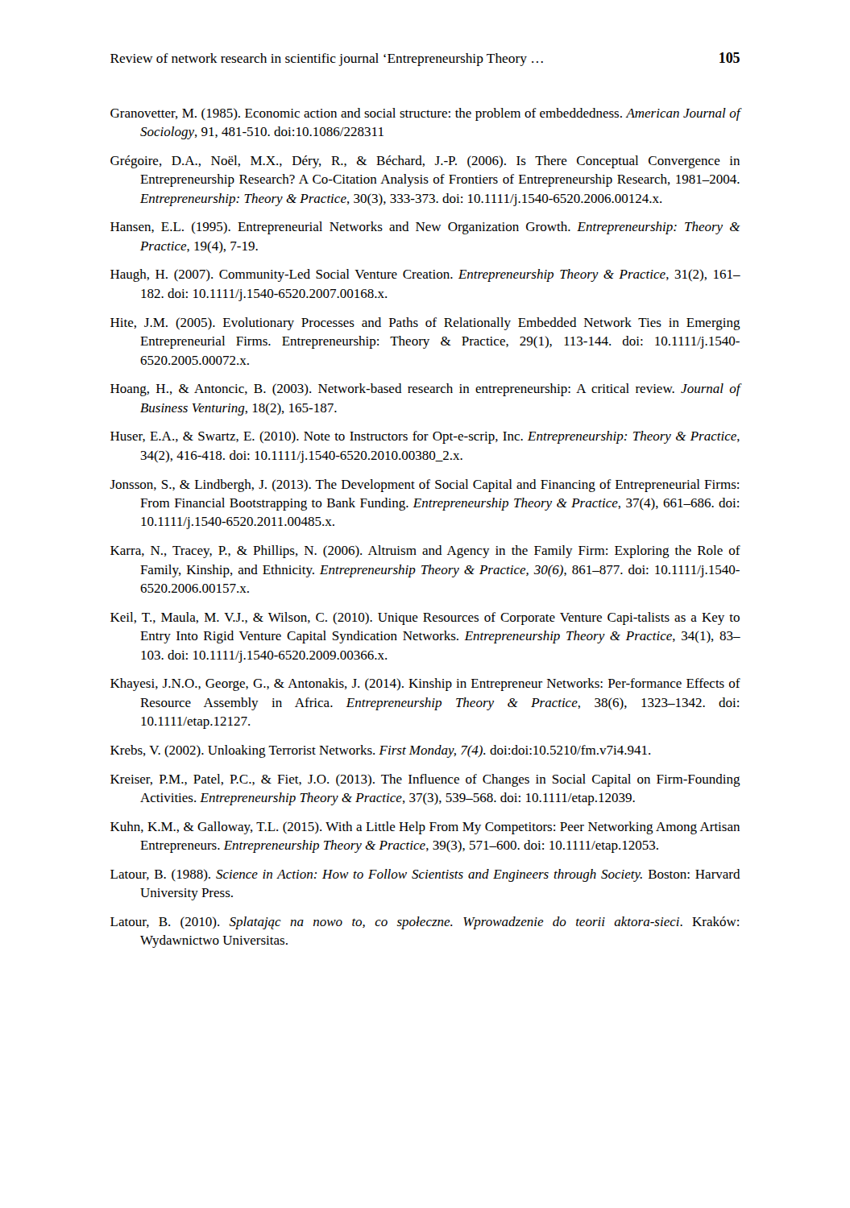Review of network research in scientific journal ‘Entrepreneurship Theory …
105
Granovetter, M. (1985). Economic action and social structure: the problem of embeddedness. American Journal of Sociology, 91, 481-510. doi:10.1086/228311
Grégoire, D.A., Noël, M.X., Déry, R., & Béchard, J.-P. (2006). Is There Conceptual Convergence in Entrepreneurship Research? A Co-Citation Analysis of Frontiers of Entrepreneurship Research, 1981–2004. Entrepreneurship: Theory & Practice, 30(3), 333-373. doi: 10.1111/j.1540-6520.2006.00124.x.
Hansen, E.L. (1995). Entrepreneurial Networks and New Organization Growth. Entrepreneurship: Theory & Practice, 19(4), 7-19.
Haugh, H. (2007). Community-Led Social Venture Creation. Entrepreneurship Theory & Practice, 31(2), 161–182. doi: 10.1111/j.1540-6520.2007.00168.x.
Hite, J.M. (2005). Evolutionary Processes and Paths of Relationally Embedded Network Ties in Emerging Entrepreneurial Firms. Entrepreneurship: Theory & Practice, 29(1), 113-144. doi: 10.1111/j.1540-6520.2005.00072.x.
Hoang, H., & Antoncic, B. (2003). Network-based research in entrepreneurship: A critical review. Journal of Business Venturing, 18(2), 165-187.
Huser, E.A., & Swartz, E. (2010). Note to Instructors for Opt-e-scrip, Inc. Entrepreneurship: Theory & Practice, 34(2), 416-418. doi: 10.1111/j.1540-6520.2010.00380_2.x.
Jonsson, S., & Lindbergh, J. (2013). The Development of Social Capital and Financing of Entrepreneurial Firms: From Financial Bootstrapping to Bank Funding. Entrepreneurship Theory & Practice, 37(4), 661–686. doi: 10.1111/j.1540-6520.2011.00485.x.
Karra, N., Tracey, P., & Phillips, N. (2006). Altruism and Agency in the Family Firm: Exploring the Role of Family, Kinship, and Ethnicity. Entrepreneurship Theory & Practice, 30(6), 861–877. doi: 10.1111/j.1540-6520.2006.00157.x.
Keil, T., Maula, M. V.J., & Wilson, C. (2010). Unique Resources of Corporate Venture Capi-talists as a Key to Entry Into Rigid Venture Capital Syndication Networks. Entrepreneurship Theory & Practice, 34(1), 83–103. doi: 10.1111/j.1540-6520.2009.00366.x.
Khayesi, J.N.O., George, G., & Antonakis, J. (2014). Kinship in Entrepreneur Networks: Per-formance Effects of Resource Assembly in Africa. Entrepreneurship Theory & Practice, 38(6), 1323–1342. doi: 10.1111/etap.12127.
Krebs, V. (2002). Unloaking Terrorist Networks. First Monday, 7(4). doi:doi:10.5210/fm.v7i4.941.
Kreiser, P.M., Patel, P.C., & Fiet, J.O. (2013). The Influence of Changes in Social Capital on Firm-Founding Activities. Entrepreneurship Theory & Practice, 37(3), 539–568. doi: 10.1111/etap.12039.
Kuhn, K.M., & Galloway, T.L. (2015). With a Little Help From My Competitors: Peer Networking Among Artisan Entrepreneurs. Entrepreneurship Theory & Practice, 39(3), 571–600. doi: 10.1111/etap.12053.
Latour, B. (1988). Science in Action: How to Follow Scientists and Engineers through Society. Boston: Harvard University Press.
Latour, B. (2010). Splatając na nowo to, co społeczne. Wprowadzenie do teorii aktora-sieci. Kraków: Wydawnictwo Universitas.